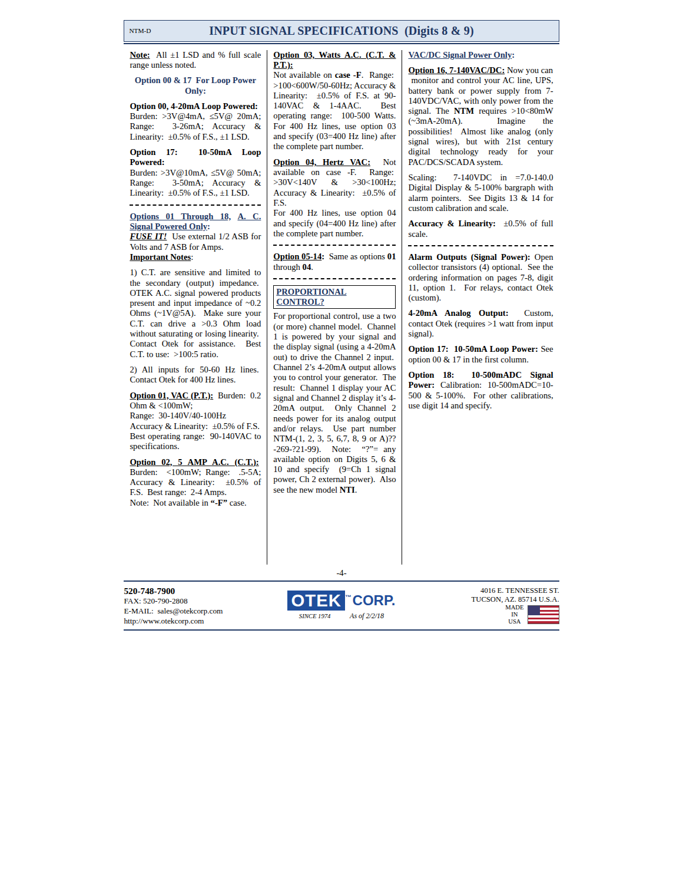NTM-D
INPUT SIGNAL SPECIFICATIONS (Digits 8 & 9)
Note: All ±1 LSD and % full scale range unless noted.
Option 00 & 17 For Loop Power Only:
Option 00, 4-20mA Loop Powered:
Burden: >3V@4mA, ≤5V@ 20mA; Range: 3-26mA; Accuracy & Linearity: ±0.5% of F.S., ±1 LSD.
Option 17: 10-50mA Loop Powered:
Burden: >3V@10mA, ≤5V@ 50mA; Range: 3-50mA; Accuracy & Linearity: ±0.5% of F.S., ±1 LSD.
Options 01 Through 18, A. C. Signal Powered Only:
FUSE IT! Use external 1/2 ASB for Volts and 7 ASB for Amps.
Important Notes:
1) C.T. are sensitive and limited to the secondary (output) impedance. OTEK A.C. signal powered products present and input impedance of ~0.2 Ohms (~1V@5A). Make sure your C.T. can drive a >0.3 Ohm load without saturating or losing linearity. Contact Otek for assistance. Best C.T. to use: >100:5 ratio.
2) All inputs for 50-60 Hz lines. Contact Otek for 400 Hz lines.
Option 01, VAC (P.T.): Burden: 0.2 Ohm & <100mW;
Range: 30-140V/40-100Hz
Accuracy & Linearity: ±0.5% of F.S.
Best operating range: 90-140VAC to specifications.
Option 02, 5 AMP A.C. (C.T.): Burden: <100mW; Range: .5-5A; Accuracy & Linearity: ±0.5% of F.S. Best range: 2-4 Amps.
Note: Not available in “-F” case.
Option 03, Watts A.C. (C.T. & P.T.):
Not available on case -F. Range: >100<600W/50-60Hz; Accuracy & Linearity: ±0.5% of F.S. at 90-140VAC & 1-4AAC. Best operating range: 100-500 Watts. For 400 Hz lines, use option 03 and specify (03=400 Hz line) after the complete part number.
Option 04, Hertz VAC: Not available on case -F. Range: >30V<140V & >30<100Hz; Accuracy & Linearity: ±0.5% of F.S.
For 400 Hz lines, use option 04 and specify (04=400 Hz line) after the complete part number.
Option 05-14: Same as options 01 through 04.
PROPORTIONAL CONTROL?
For proportional control, use a two (or more) channel model. Channel 1 is powered by your signal and the display signal (using a 4-20mA out) to drive the Channel 2 input. Channel 2’s 4-20mA output allows you to control your generator. The result: Channel 1 display your AC signal and Channel 2 display it’s 4-20mA output. Only Channel 2 needs power for its analog output and/or relays. Use part number NTM-(1, 2, 3, 5, 6,7, 8, 9 or A)??-269-?21-99). Note: “?”= any available option on Digits 5, 6 & 10 and specify (9=Ch 1 signal power, Ch 2 external power). Also see the new model NTI.
VAC/DC Signal Power Only:
Option 16, 7-140VAC/DC: Now you can
monitor and control your AC line, UPS, battery bank or power supply from 7-140VDC/VAC, with only power from the signal. The NTM requires >10<80mW (~3mA-20mA). Imagine the possibilities! Almost like analog (only signal wires), but with 21st century digital technology ready for your PAC/DCS/SCADA system.
Scaling: 7-140VDC in =7.0-140.0 Digital Display & 5-100% bargraph with alarm pointers. See Digits 13 & 14 for custom calibration and scale.
Accuracy & Linearity: ±0.5% of full scale.
Alarm Outputs (Signal Power): Open collector transistors (4) optional. See the ordering information on pages 7-8, digit 11, option 1. For relays, contact Otek (custom).
4-20mA Analog Output: Custom, contact Otek (requires >1 watt from input signal).
Option 17: 10-50mA Loop Power: See option 00 & 17 in the first column.
Option 18: 10-500mADC Signal Power: Calibration: 10-500mADC=10-500 & 5-100%. For other calibrations, use digit 14 and specify.
-4-
520-748-7900
FAX: 520-790-2808
E-MAIL: sales@otekcorp.com
http://www.otekcorp.com
OTEK™CORP.
SINCE 1974 As of 2/2/18
4016 E. TENNESSEE ST.
TUCSON, AZ. 85714 U.S.A.
MADE
IN
USA